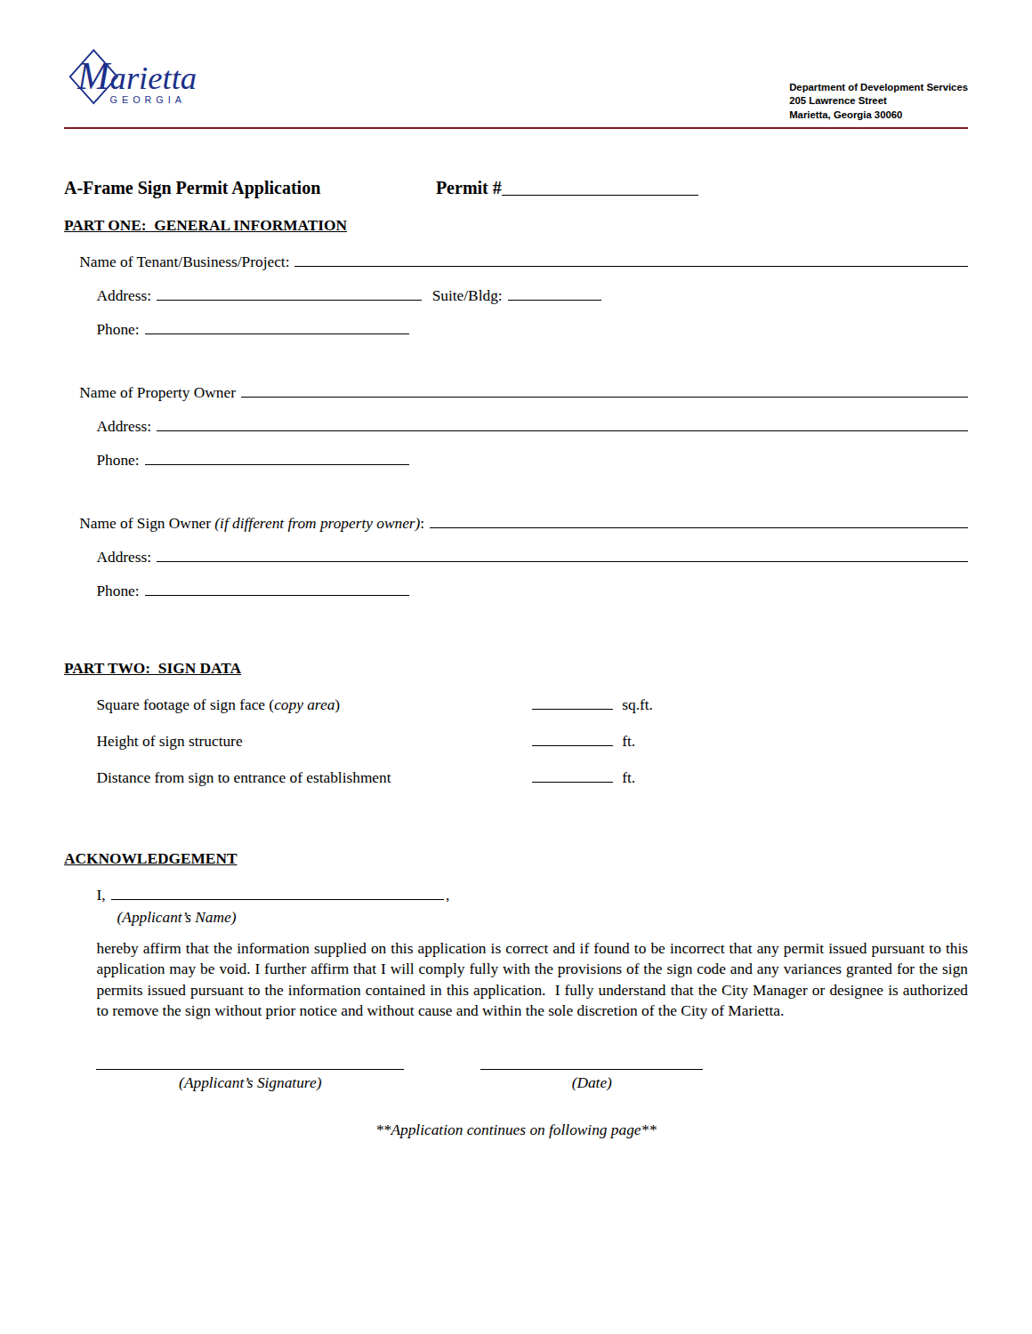M arietta GEORGIA
Department of Development Services
205 Lawrence Street
Marietta, Georgia 30060
A-Frame Sign Permit Application
Permit #
PART ONE: GENERAL INFORMATION
Name of Tenant/Business/Project:
Address: Suite/Bldg:
Phone:
Name of Property Owner
Address:
Phone:
Name of Sign Owner (if different from property owner):
Address:
Phone:
PART TWO: SIGN DATA
Square footage of sign face (copy area) sq.ft.
Height of sign structure ft.
Distance from sign to entrance of establishment ft.
ACKNOWLEDGEMENT
I, ,
(Applicant’s Name)
hereby affirm that the information supplied on this application is correct and if found to be incorrect that any permit issued pursuant to this application may be void. I further affirm that I will comply fully with the provisions of the sign code and any variances granted for the sign permits issued pursuant to the information contained in this application. I fully understand that the City Manager or designee is authorized to remove the sign without prior notice and without cause and within the sole discretion of the City of Marietta.
(Applicant’s Signature)
(Date)
**Application continues on following page**